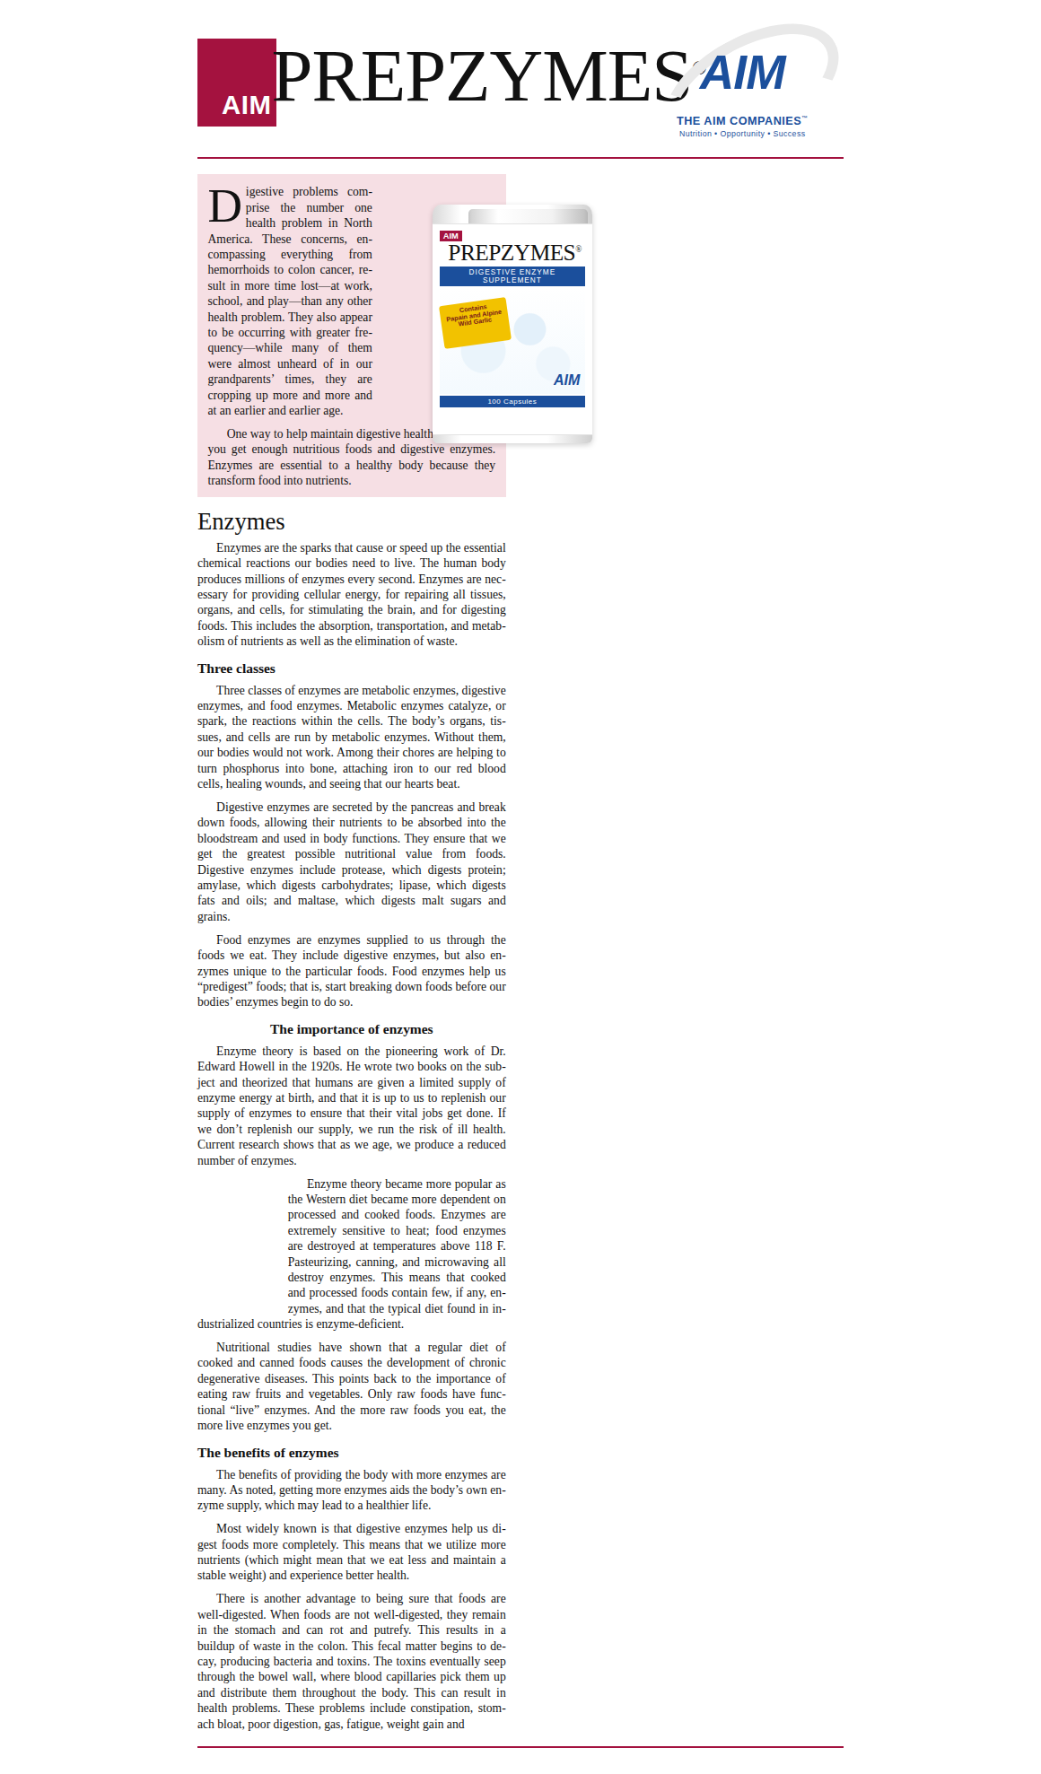AIM
PREPZYMES®
AIM
THE AIM COMPANIES™
Nutrition • Opportunity • Success
AIM
PREPZYMES®
DIGESTIVE ENZYME SUPPLEMENT
Contains
Papain and Alpine
Wild Garlic
AIM
100 Capsules
Digestive problems comprise the number one health problem in North America. These concerns, encompassing everything from hemorrhoids to colon cancer, result in more time lost—at work, school, and play—than any other health problem. They also appear to be occurring with greater frequency—while many of them were almost unheard of in our grandparents’ times, they are cropping up more and more and at an earlier and earlier age.
One way to help maintain digestive health is to be sure you get enough nutritious foods and digestive enzymes. Enzymes are essential to a healthy body because they transform food into nutrients.
Enzymes
Enzymes are the sparks that cause or speed up the essential chemical reactions our bodies need to live. The human body produces millions of enzymes every second. Enzymes are necessary for providing cellular energy, for repairing all tissues, organs, and cells, for stimulating the brain, and for digesting foods. This includes the absorption, transportation, and metabolism of nutrients as well as the elimination of waste.
Three classes
Three classes of enzymes are metabolic enzymes, digestive enzymes, and food enzymes. Metabolic enzymes catalyze, or spark, the reactions within the cells. The body’s organs, tissues, and cells are run by metabolic enzymes. Without them, our bodies would not work. Among their chores are helping to turn phosphorus into bone, attaching iron to our red blood cells, healing wounds, and seeing that our hearts beat.
Digestive enzymes are secreted by the pancreas and break down foods, allowing their nutrients to be absorbed into the bloodstream and used in body functions. They ensure that we get the greatest possible nutritional value from foods. Digestive enzymes include protease, which digests protein; amylase, which digests carbohydrates; lipase, which digests fats and oils; and maltase, which digests malt sugars and grains.
Food enzymes are enzymes supplied to us through the foods we eat. They include digestive enzymes, but also enzymes unique to the particular foods. Food enzymes help us “predigest” foods; that is, start breaking down foods before our bodies’ enzymes begin to do so.
The importance of enzymes
Enzyme theory is based on the pioneering work of Dr. Edward Howell in the 1920s. He wrote two books on the subject and theorized that humans are given a limited supply of enzyme energy at birth, and that it is up to us to replenish our supply of enzymes to ensure that their vital jobs get done. If we don’t replenish our supply, we run the risk of ill health. Current research shows that as we age, we produce a reduced number of enzymes.
Enzyme theory became more popular as the Western diet became more dependent on processed and cooked foods. Enzymes are extremely sensitive to heat; food enzymes are destroyed at temperatures above 118 F. Pasteurizing, canning, and microwaving all destroy enzymes. This means that cooked and processed foods contain few, if any, enzymes, and that the typical diet found in industrialized countries is enzyme-deficient.
Nutritional studies have shown that a regular diet of cooked and canned foods causes the development of chronic degenerative diseases. This points back to the importance of eating raw fruits and vegetables. Only raw foods have functional “live” enzymes. And the more raw foods you eat, the more live enzymes you get.
The benefits of enzymes
The benefits of providing the body with more enzymes are many. As noted, getting more enzymes aids the body’s own enzyme supply, which may lead to a healthier life.
Most widely known is that digestive enzymes help us digest foods more completely. This means that we utilize more nutrients (which might mean that we eat less and maintain a stable weight) and experience better health.
There is another advantage to being sure that foods are well-digested. When foods are not well-digested, they remain in the stomach and can rot and putrefy. This results in a buildup of waste in the colon. This fecal matter begins to decay, producing bacteria and toxins. The toxins eventually seep through the bowel wall, where blood capillaries pick them up and distribute them throughout the body. This can result in health problems. These problems include constipation, stomach bloat, poor digestion, gas, fatigue, weight gain and